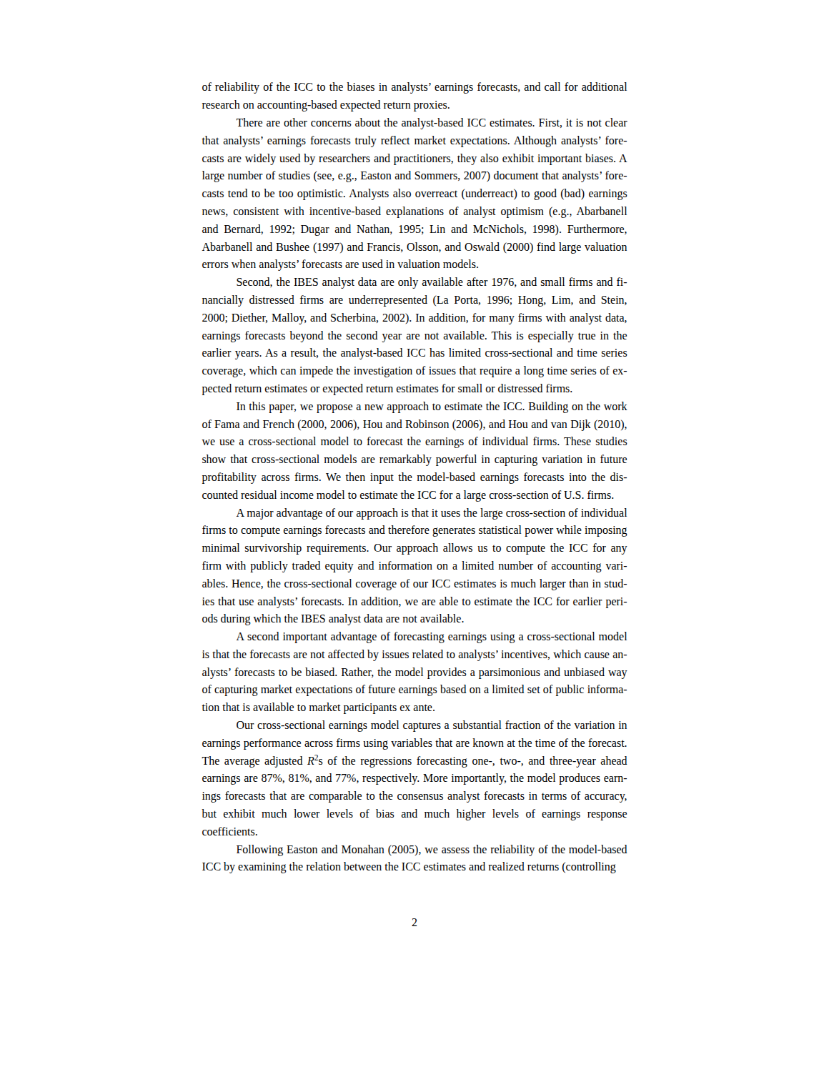of reliability of the ICC to the biases in analysts’ earnings forecasts, and call for additional research on accounting-based expected return proxies.
There are other concerns about the analyst-based ICC estimates. First, it is not clear that analysts’ earnings forecasts truly reflect market expectations. Although analysts’ forecasts are widely used by researchers and practitioners, they also exhibit important biases. A large number of studies (see, e.g., Easton and Sommers, 2007) document that analysts’ forecasts tend to be too optimistic. Analysts also overreact (underreact) to good (bad) earnings news, consistent with incentive-based explanations of analyst optimism (e.g., Abarbanell and Bernard, 1992; Dugar and Nathan, 1995; Lin and McNichols, 1998). Furthermore, Abarbanell and Bushee (1997) and Francis, Olsson, and Oswald (2000) find large valuation errors when analysts’ forecasts are used in valuation models.
Second, the IBES analyst data are only available after 1976, and small firms and financially distressed firms are underrepresented (La Porta, 1996; Hong, Lim, and Stein, 2000; Diether, Malloy, and Scherbina, 2002). In addition, for many firms with analyst data, earnings forecasts beyond the second year are not available. This is especially true in the earlier years. As a result, the analyst-based ICC has limited cross-sectional and time series coverage, which can impede the investigation of issues that require a long time series of expected return estimates or expected return estimates for small or distressed firms.
In this paper, we propose a new approach to estimate the ICC. Building on the work of Fama and French (2000, 2006), Hou and Robinson (2006), and Hou and van Dijk (2010), we use a cross-sectional model to forecast the earnings of individual firms. These studies show that cross-sectional models are remarkably powerful in capturing variation in future profitability across firms. We then input the model-based earnings forecasts into the discounted residual income model to estimate the ICC for a large cross-section of U.S. firms.
A major advantage of our approach is that it uses the large cross-section of individual firms to compute earnings forecasts and therefore generates statistical power while imposing minimal survivorship requirements. Our approach allows us to compute the ICC for any firm with publicly traded equity and information on a limited number of accounting variables. Hence, the cross-sectional coverage of our ICC estimates is much larger than in studies that use analysts’ forecasts. In addition, we are able to estimate the ICC for earlier periods during which the IBES analyst data are not available.
A second important advantage of forecasting earnings using a cross-sectional model is that the forecasts are not affected by issues related to analysts’ incentives, which cause analysts’ forecasts to be biased. Rather, the model provides a parsimonious and unbiased way of capturing market expectations of future earnings based on a limited set of public information that is available to market participants ex ante.
Our cross-sectional earnings model captures a substantial fraction of the variation in earnings performance across firms using variables that are known at the time of the forecast. The average adjusted R2s of the regressions forecasting one-, two-, and three-year ahead earnings are 87%, 81%, and 77%, respectively. More importantly, the model produces earnings forecasts that are comparable to the consensus analyst forecasts in terms of accuracy, but exhibit much lower levels of bias and much higher levels of earnings response coefficients.
Following Easton and Monahan (2005), we assess the reliability of the model-based ICC by examining the relation between the ICC estimates and realized returns (controlling
2